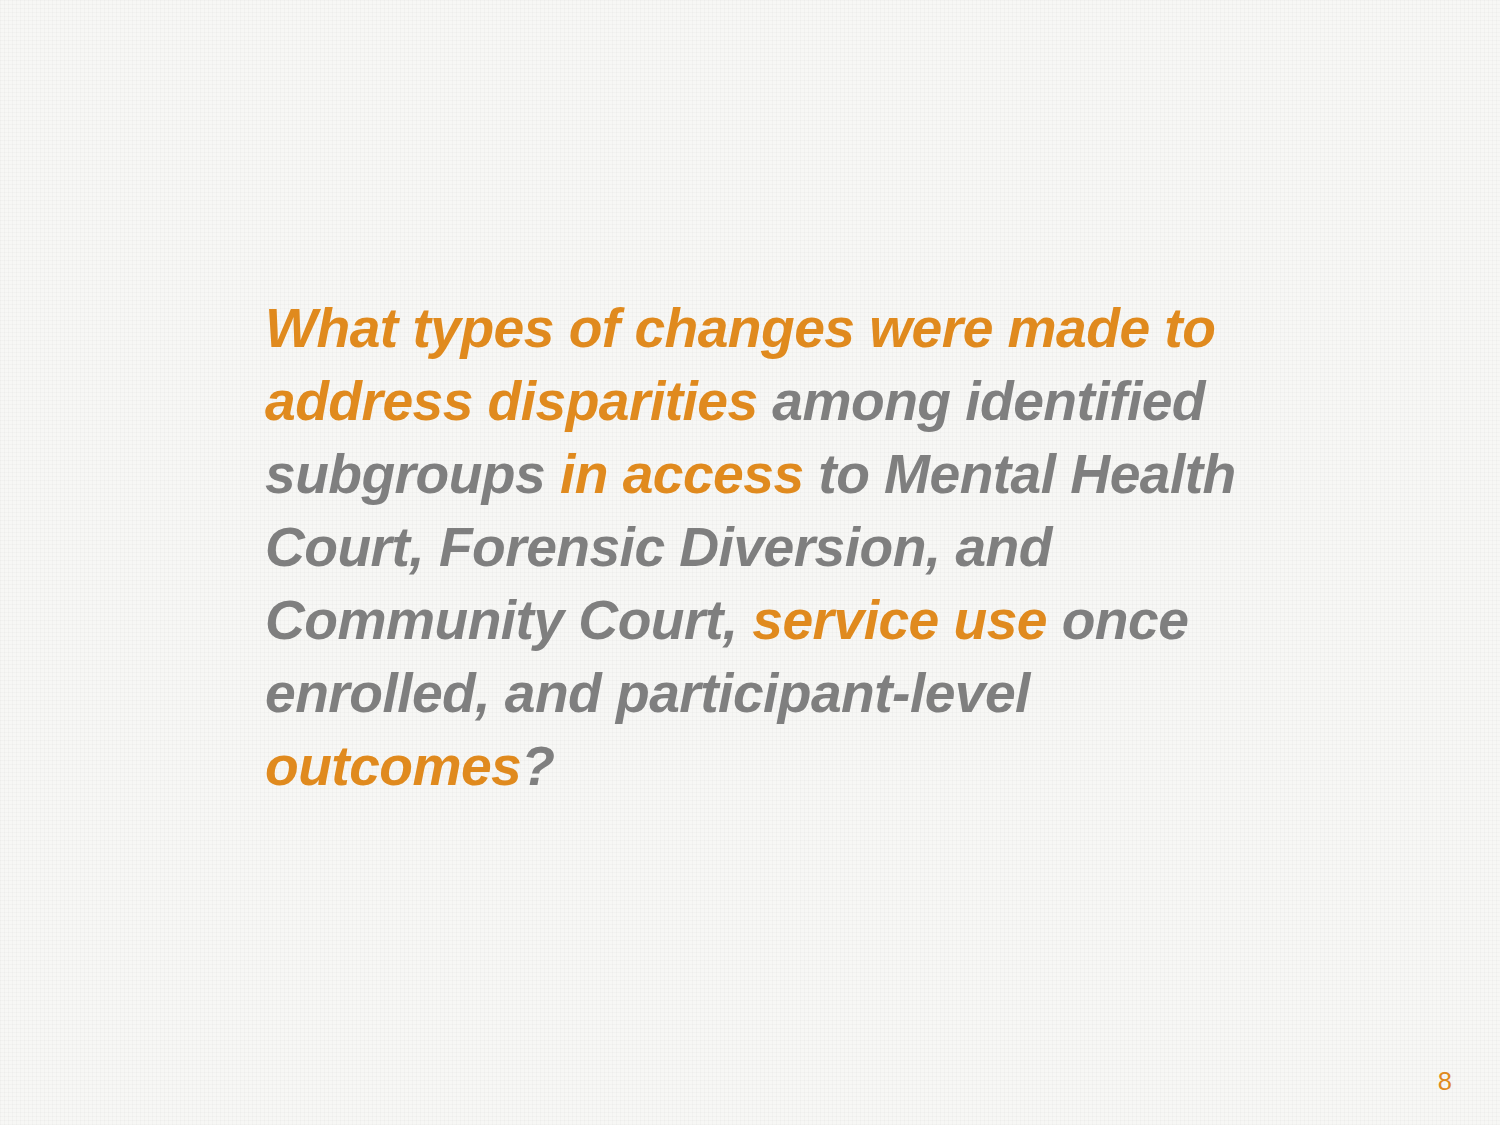What types of changes were made to address disparities among identified subgroups in access to Mental Health Court, Forensic Diversion, and Community Court, service use once enrolled, and participant-level outcomes?
8